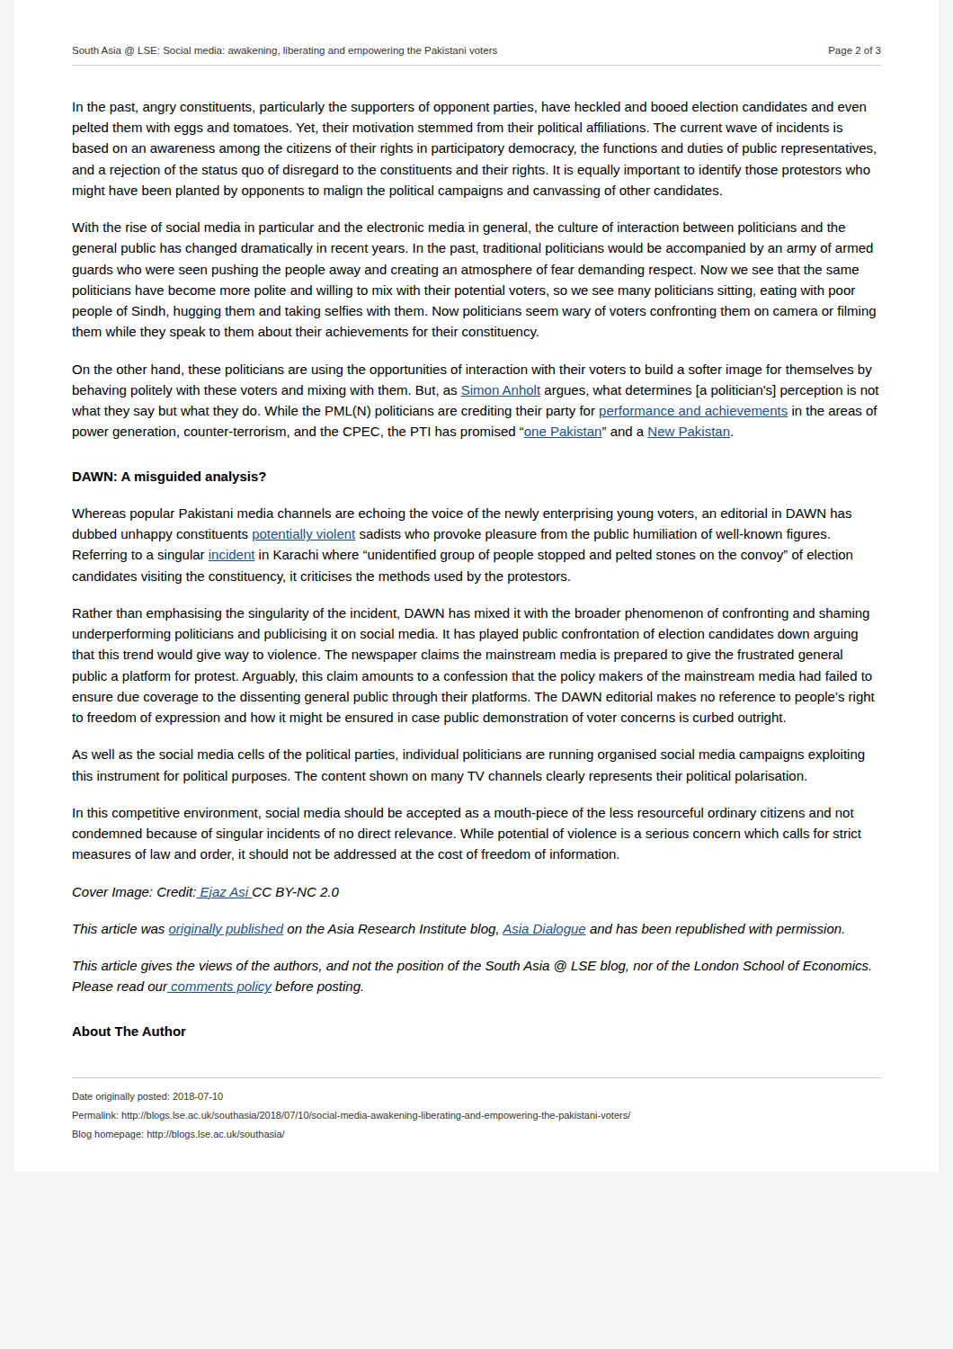South Asia @ LSE: Social media: awakening, liberating and empowering the Pakistani voters Page 2 of 3
In the past, angry constituents, particularly the supporters of opponent parties, have heckled and booed election candidates and even pelted them with eggs and tomatoes. Yet, their motivation stemmed from their political affiliations. The current wave of incidents is based on an awareness among the citizens of their rights in participatory democracy, the functions and duties of public representatives, and a rejection of the status quo of disregard to the constituents and their rights. It is equally important to identify those protestors who might have been planted by opponents to malign the political campaigns and canvassing of other candidates.
With the rise of social media in particular and the electronic media in general, the culture of interaction between politicians and the general public has changed dramatically in recent years. In the past, traditional politicians would be accompanied by an army of armed guards who were seen pushing the people away and creating an atmosphere of fear demanding respect. Now we see that the same politicians have become more polite and willing to mix with their potential voters, so we see many politicians sitting, eating with poor people of Sindh, hugging them and taking selfies with them. Now politicians seem wary of voters confronting them on camera or filming them while they speak to them about their achievements for their constituency.
On the other hand, these politicians are using the opportunities of interaction with their voters to build a softer image for themselves by behaving politely with these voters and mixing with them. But, as Simon Anholt argues, what determines [a politician's] perception is not what they say but what they do. While the PML(N) politicians are crediting their party for performance and achievements in the areas of power generation, counter-terrorism, and the CPEC, the PTI has promised “one Pakistan” and a New Pakistan.
DAWN: A misguided analysis?
Whereas popular Pakistani media channels are echoing the voice of the newly enterprising young voters, an editorial in DAWN has dubbed unhappy constituents potentially violent sadists who provoke pleasure from the public humiliation of well-known figures. Referring to a singular incident in Karachi where “unidentified group of people stopped and pelted stones on the convoy” of election candidates visiting the constituency, it criticises the methods used by the protestors.
Rather than emphasising the singularity of the incident, DAWN has mixed it with the broader phenomenon of confronting and shaming underperforming politicians and publicising it on social media. It has played public confrontation of election candidates down arguing that this trend would give way to violence. The newspaper claims the mainstream media is prepared to give the frustrated general public a platform for protest. Arguably, this claim amounts to a confession that the policy makers of the mainstream media had failed to ensure due coverage to the dissenting general public through their platforms. The DAWN editorial makes no reference to people’s right to freedom of expression and how it might be ensured in case public demonstration of voter concerns is curbed outright.
As well as the social media cells of the political parties, individual politicians are running organised social media campaigns exploiting this instrument for political purposes. The content shown on many TV channels clearly represents their political polarisation.
In this competitive environment, social media should be accepted as a mouth-piece of the less resourceful ordinary citizens and not condemned because of singular incidents of no direct relevance. While potential of violence is a serious concern which calls for strict measures of law and order, it should not be addressed at the cost of freedom of information.
Cover Image: Credit: Ejaz Asi CC BY-NC 2.0
This article was originally published on the Asia Research Institute blog, Asia Dialogue and has been republished with permission.
This article gives the views of the authors, and not the position of the South Asia @ LSE blog, nor of the London School of Economics. Please read our comments policy before posting.
About The Author
Date originally posted: 2018-07-10
Permalink: http://blogs.lse.ac.uk/southasia/2018/07/10/social-media-awakening-liberating-and-empowering-the-pakistani-voters/
Blog homepage: http://blogs.lse.ac.uk/southasia/